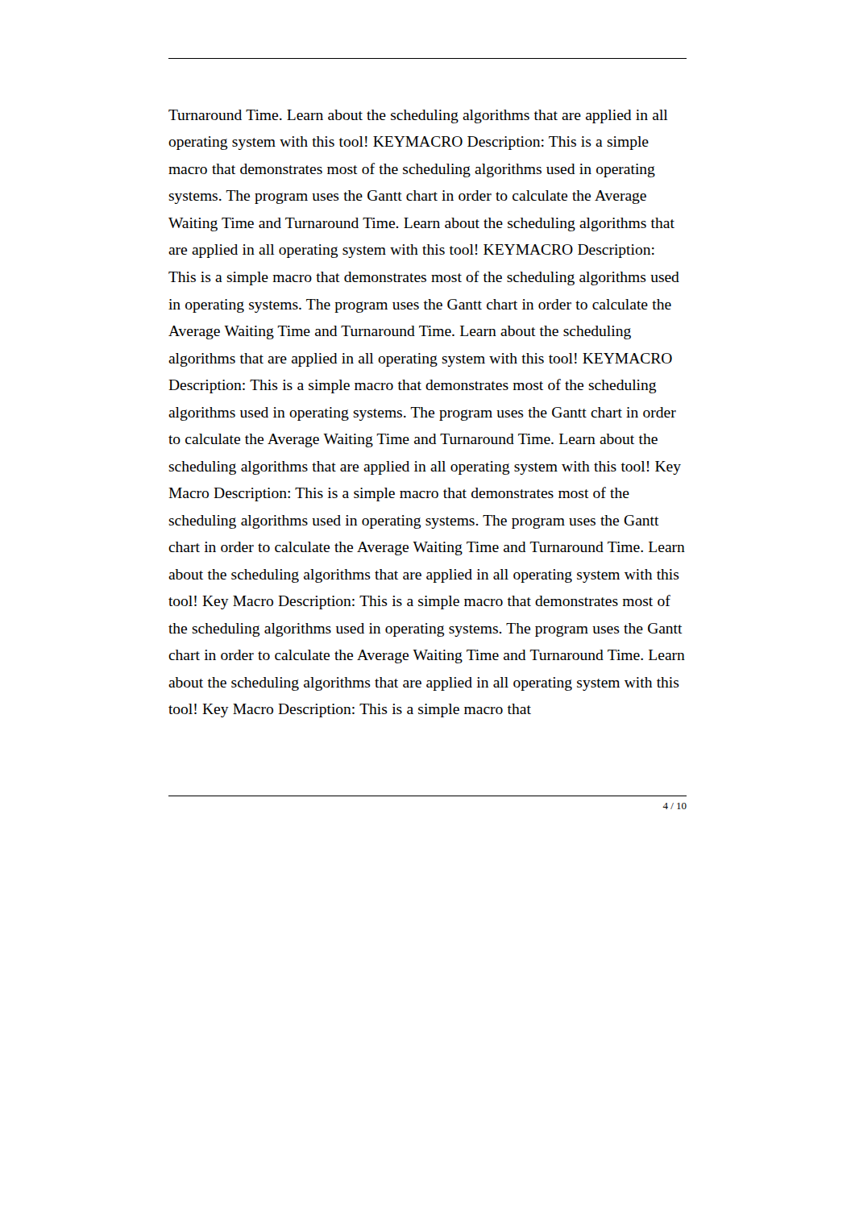Turnaround Time. Learn about the scheduling algorithms that are applied in all operating system with this tool! KEYMACRO Description: This is a simple macro that demonstrates most of the scheduling algorithms used in operating systems. The program uses the Gantt chart in order to calculate the Average Waiting Time and Turnaround Time. Learn about the scheduling algorithms that are applied in all operating system with this tool! KEYMACRO Description: This is a simple macro that demonstrates most of the scheduling algorithms used in operating systems. The program uses the Gantt chart in order to calculate the Average Waiting Time and Turnaround Time. Learn about the scheduling algorithms that are applied in all operating system with this tool! KEYMACRO Description: This is a simple macro that demonstrates most of the scheduling algorithms used in operating systems. The program uses the Gantt chart in order to calculate the Average Waiting Time and Turnaround Time. Learn about the scheduling algorithms that are applied in all operating system with this tool! Key Macro Description: This is a simple macro that demonstrates most of the scheduling algorithms used in operating systems. The program uses the Gantt chart in order to calculate the Average Waiting Time and Turnaround Time. Learn about the scheduling algorithms that are applied in all operating system with this tool! Key Macro Description: This is a simple macro that demonstrates most of the scheduling algorithms used in operating systems. The program uses the Gantt chart in order to calculate the Average Waiting Time and Turnaround Time. Learn about the scheduling algorithms that are applied in all operating system with this tool! Key Macro Description: This is a simple macro that
4 / 10